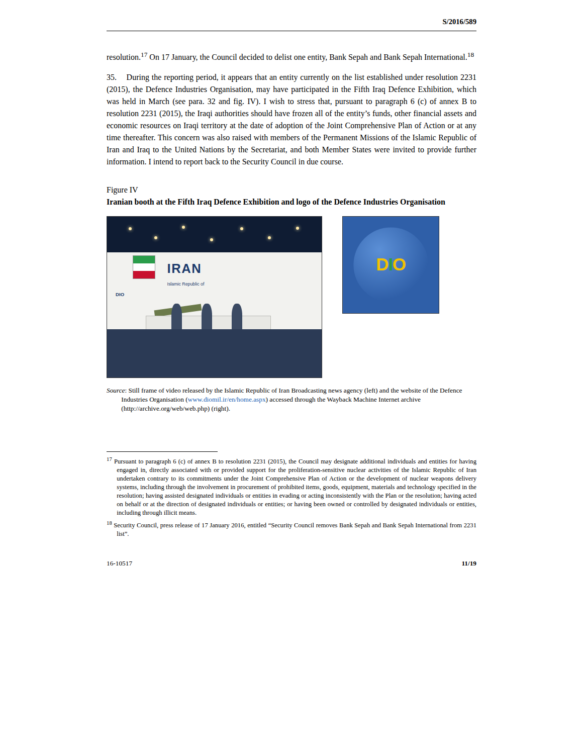S/2016/589
resolution.17 On 17 January, the Council decided to delist one entity, Bank Sepah and Bank Sepah International.18
35. During the reporting period, it appears that an entity currently on the list established under resolution 2231 (2015), the Defence Industries Organisation, may have participated in the Fifth Iraq Defence Exhibition, which was held in March (see para. 32 and fig. IV). I wish to stress that, pursuant to paragraph 6 (c) of annex B to resolution 2231 (2015), the Iraqi authorities should have frozen all of the entity’s funds, other financial assets and economic resources on Iraqi territory at the date of adoption of the Joint Comprehensive Plan of Action or at any time thereafter. This concern was also raised with members of the Permanent Missions of the Islamic Republic of Iran and Iraq to the United Nations by the Secretariat, and both Member States were invited to provide further information. I intend to report back to the Security Council in due course.
Figure IV
Iranian booth at the Fifth Iraq Defence Exhibition and logo of the Defence Industries Organisation
IRAN
Islamic Republic of
DIO
DIO
DIO
Source: Still frame of video released by the Islamic Republic of Iran Broadcasting news agency (left) and the website of the Defence Industries Organisation (www.diomil.ir/en/home.aspx) accessed through the Wayback Machine Internet archive (http://archive.org/web/web.php) (right).
17 Pursuant to paragraph 6 (c) of annex B to resolution 2231 (2015), the Council may designate additional individuals and entities for having engaged in, directly associated with or provided support for the proliferation-sensitive nuclear activities of the Islamic Republic of Iran undertaken contrary to its commitments under the Joint Comprehensive Plan of Action or the development of nuclear weapons delivery systems, including through the involvement in procurement of prohibited items, goods, equipment, materials and technology specified in the resolution; having assisted designated individuals or entities in evading or acting inconsistently with the Plan or the resolution; having acted on behalf or at the direction of designated individuals or entities; or having been owned or controlled by designated individuals or entities, including through illicit means.
18 Security Council, press release of 17 January 2016, entitled “Security Council removes Bank Sepah and Bank Sepah International from 2231 list”.
16-10517 11/19